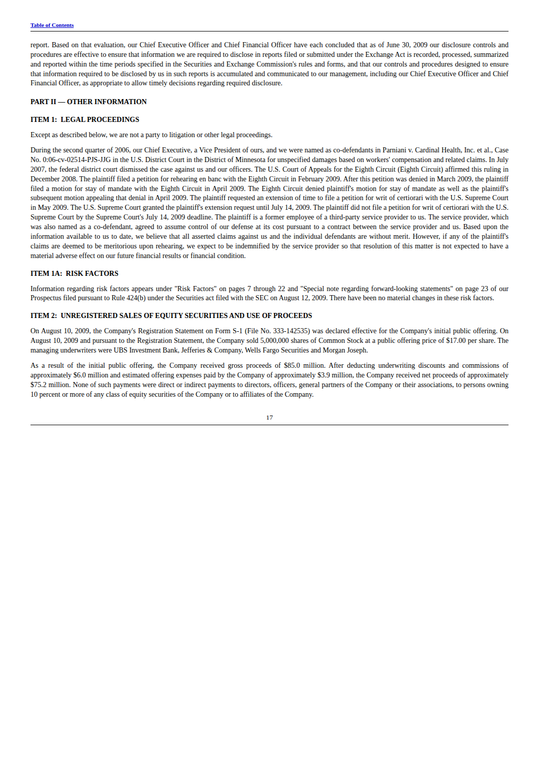Table of Contents
report. Based on that evaluation, our Chief Executive Officer and Chief Financial Officer have each concluded that as of June 30, 2009 our disclosure controls and procedures are effective to ensure that information we are required to disclose in reports filed or submitted under the Exchange Act is recorded, processed, summarized and reported within the time periods specified in the Securities and Exchange Commission's rules and forms, and that our controls and procedures designed to ensure that information required to be disclosed by us in such reports is accumulated and communicated to our management, including our Chief Executive Officer and Chief Financial Officer, as appropriate to allow timely decisions regarding required disclosure.
PART II — OTHER INFORMATION
ITEM 1: LEGAL PROCEEDINGS
Except as described below, we are not a party to litigation or other legal proceedings.
During the second quarter of 2006, our Chief Executive, a Vice President of ours, and we were named as co-defendants in Parniani v. Cardinal Health, Inc. et al., Case No. 0:06-cv-02514-PJS-JJG in the U.S. District Court in the District of Minnesota for unspecified damages based on workers' compensation and related claims. In July 2007, the federal district court dismissed the case against us and our officers. The U.S. Court of Appeals for the Eighth Circuit (Eighth Circuit) affirmed this ruling in December 2008. The plaintiff filed a petition for rehearing en banc with the Eighth Circuit in February 2009. After this petition was denied in March 2009, the plaintiff filed a motion for stay of mandate with the Eighth Circuit in April 2009. The Eighth Circuit denied plaintiff's motion for stay of mandate as well as the plaintiff's subsequent motion appealing that denial in April 2009. The plaintiff requested an extension of time to file a petition for writ of certiorari with the U.S. Supreme Court in May 2009. The U.S. Supreme Court granted the plaintiff's extension request until July 14, 2009. The plaintiff did not file a petition for writ of certiorari with the U.S. Supreme Court by the Supreme Court's July 14, 2009 deadline. The plaintiff is a former employee of a third-party service provider to us. The service provider, which was also named as a co-defendant, agreed to assume control of our defense at its cost pursuant to a contract between the service provider and us. Based upon the information available to us to date, we believe that all asserted claims against us and the individual defendants are without merit. However, if any of the plaintiff's claims are deemed to be meritorious upon rehearing, we expect to be indemnified by the service provider so that resolution of this matter is not expected to have a material adverse effect on our future financial results or financial condition.
ITEM 1A: RISK FACTORS
Information regarding risk factors appears under "Risk Factors" on pages 7 through 22 and "Special note regarding forward-looking statements" on page 23 of our Prospectus filed pursuant to Rule 424(b) under the Securities act filed with the SEC on August 12, 2009. There have been no material changes in these risk factors.
ITEM 2: UNREGISTERED SALES OF EQUITY SECURITIES AND USE OF PROCEEDS
On August 10, 2009, the Company's Registration Statement on Form S-1 (File No. 333-142535) was declared effective for the Company's initial public offering. On August 10, 2009 and pursuant to the Registration Statement, the Company sold 5,000,000 shares of Common Stock at a public offering price of $17.00 per share. The managing underwriters were UBS Investment Bank, Jefferies & Company, Wells Fargo Securities and Morgan Joseph.
As a result of the initial public offering, the Company received gross proceeds of $85.0 million. After deducting underwriting discounts and commissions of approximately $6.0 million and estimated offering expenses paid by the Company of approximately $3.9 million, the Company received net proceeds of approximately $75.2 million. None of such payments were direct or indirect payments to directors, officers, general partners of the Company or their associations, to persons owning 10 percent or more of any class of equity securities of the Company or to affiliates of the Company.
17